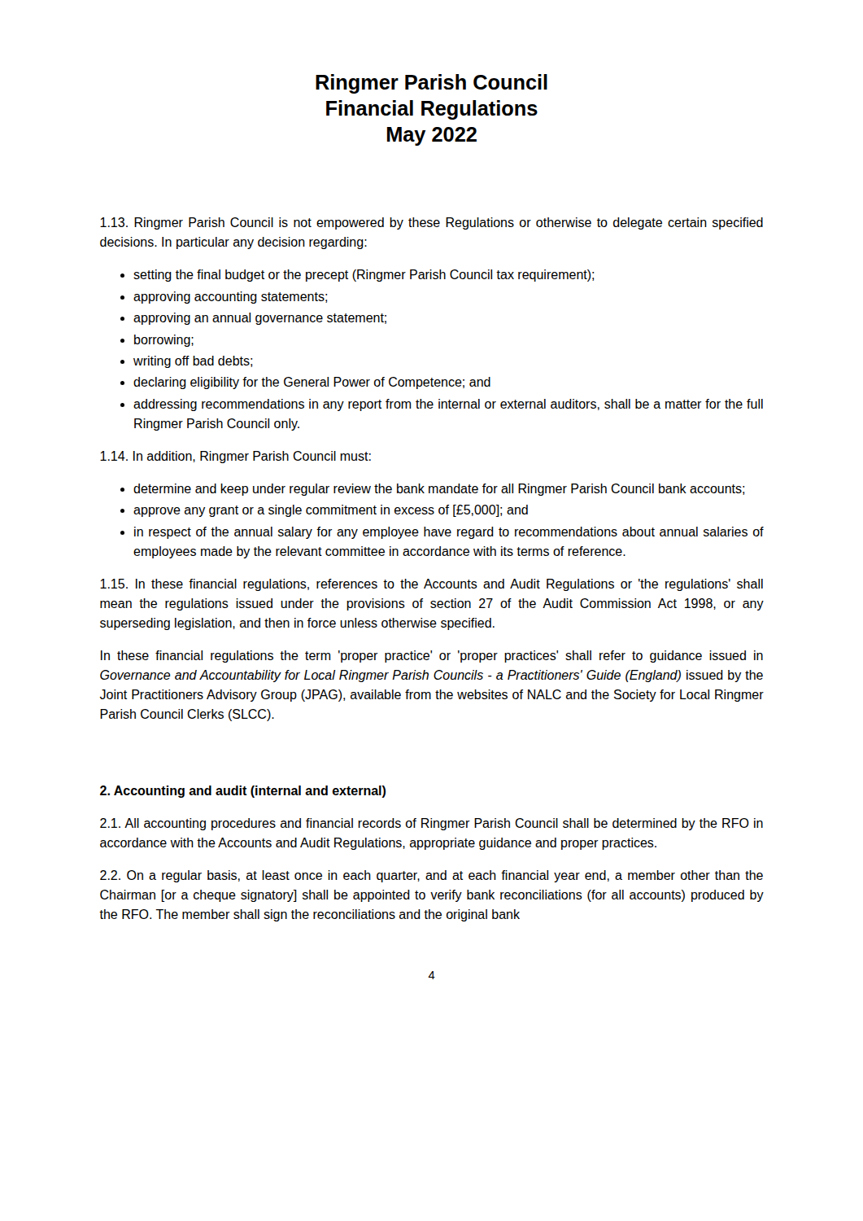Ringmer Parish Council
Financial Regulations
May 2022
1.13. Ringmer Parish Council is not empowered by these Regulations or otherwise to delegate certain specified decisions. In particular any decision regarding:
setting the final budget or the precept (Ringmer Parish Council tax requirement);
approving accounting statements;
approving an annual governance statement;
borrowing;
writing off bad debts;
declaring eligibility for the General Power of Competence; and
addressing recommendations in any report from the internal or external auditors, shall be a matter for the full Ringmer Parish Council only.
1.14. In addition, Ringmer Parish Council must:
determine and keep under regular review the bank mandate for all Ringmer Parish Council bank accounts;
approve any grant or a single commitment in excess of [£5,000]; and
in respect of the annual salary for any employee have regard to recommendations about annual salaries of employees made by the relevant committee in accordance with its terms of reference.
1.15. In these financial regulations, references to the Accounts and Audit Regulations or 'the regulations' shall mean the regulations issued under the provisions of section 27 of the Audit Commission Act 1998, or any superseding legislation, and then in force unless otherwise specified.
In these financial regulations the term 'proper practice' or 'proper practices' shall refer to guidance issued in Governance and Accountability for Local Ringmer Parish Councils - a Practitioners' Guide (England) issued by the Joint Practitioners Advisory Group (JPAG), available from the websites of NALC and the Society for Local Ringmer Parish Council Clerks (SLCC).
2. Accounting and audit (internal and external)
2.1. All accounting procedures and financial records of Ringmer Parish Council shall be determined by the RFO in accordance with the Accounts and Audit Regulations, appropriate guidance and proper practices.
2.2. On a regular basis, at least once in each quarter, and at each financial year end, a member other than the Chairman [or a cheque signatory] shall be appointed to verify bank reconciliations (for all accounts) produced by the RFO. The member shall sign the reconciliations and the original bank
4